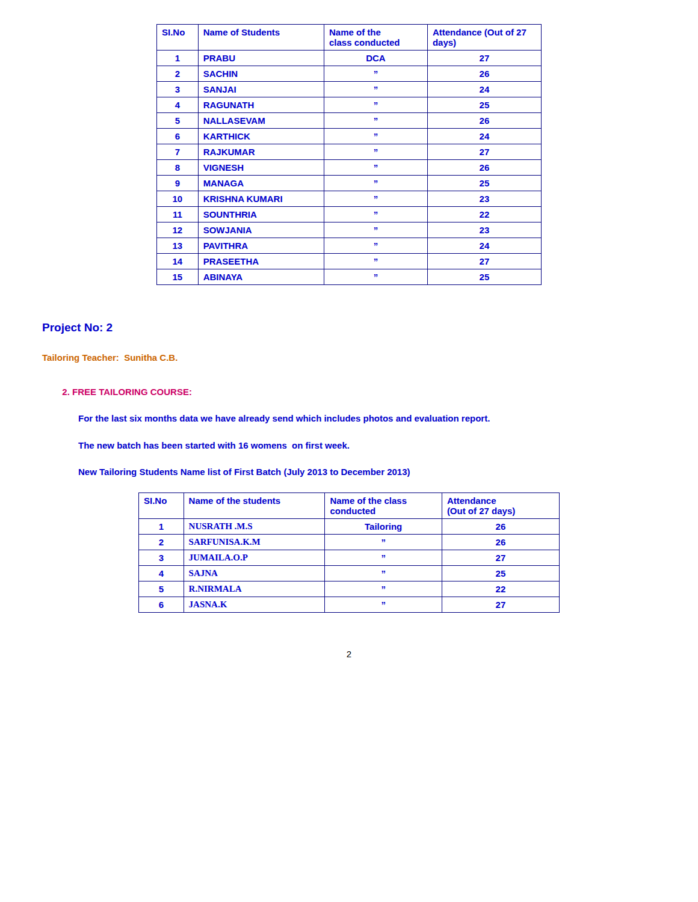| SI.No | Name of Students | Name of the class conducted | Attendance (Out of 27 days) |
| --- | --- | --- | --- |
| 1 | PRABU | DCA | 27 |
| 2 | SACHIN | ” | 26 |
| 3 | SANJAI | ” | 24 |
| 4 | RAGUNATH | ” | 25 |
| 5 | NALLASEVAM | ” | 26 |
| 6 | KARTHICK | ” | 24 |
| 7 | RAJKUMAR | ” | 27 |
| 8 | VIGNESH | ” | 26 |
| 9 | MANAGA | ” | 25 |
| 10 | KRISHNA KUMARI | ” | 23 |
| 11 | SOUNTHRIA | ” | 22 |
| 12 | SOWJANIA | ” | 23 |
| 13 | PAVITHRA | ” | 24 |
| 14 | PRASEETHA | ” | 27 |
| 15 | ABINAYA | ” | 25 |
Project No: 2
Tailoring Teacher: Sunitha C.B.
FREE TAILORING COURSE:
For the last six months data we have already send which includes photos and evaluation report.
The new batch has been started with 16 womens on first week.
New Tailoring Students Name list of First Batch (July 2013 to December 2013)
| SI.No | Name of the students | Name of the class conducted | Attendance (Out of 27 days) |
| --- | --- | --- | --- |
| 1 | NUSRATH .M.S | Tailoring | 26 |
| 2 | SARFUNISA.K.M | ” | 26 |
| 3 | JUMAILA.O.P | ” | 27 |
| 4 | SAJNA | ” | 25 |
| 5 | R.NIRMALA | ” | 22 |
| 6 | JASNA.K | ” | 27 |
2